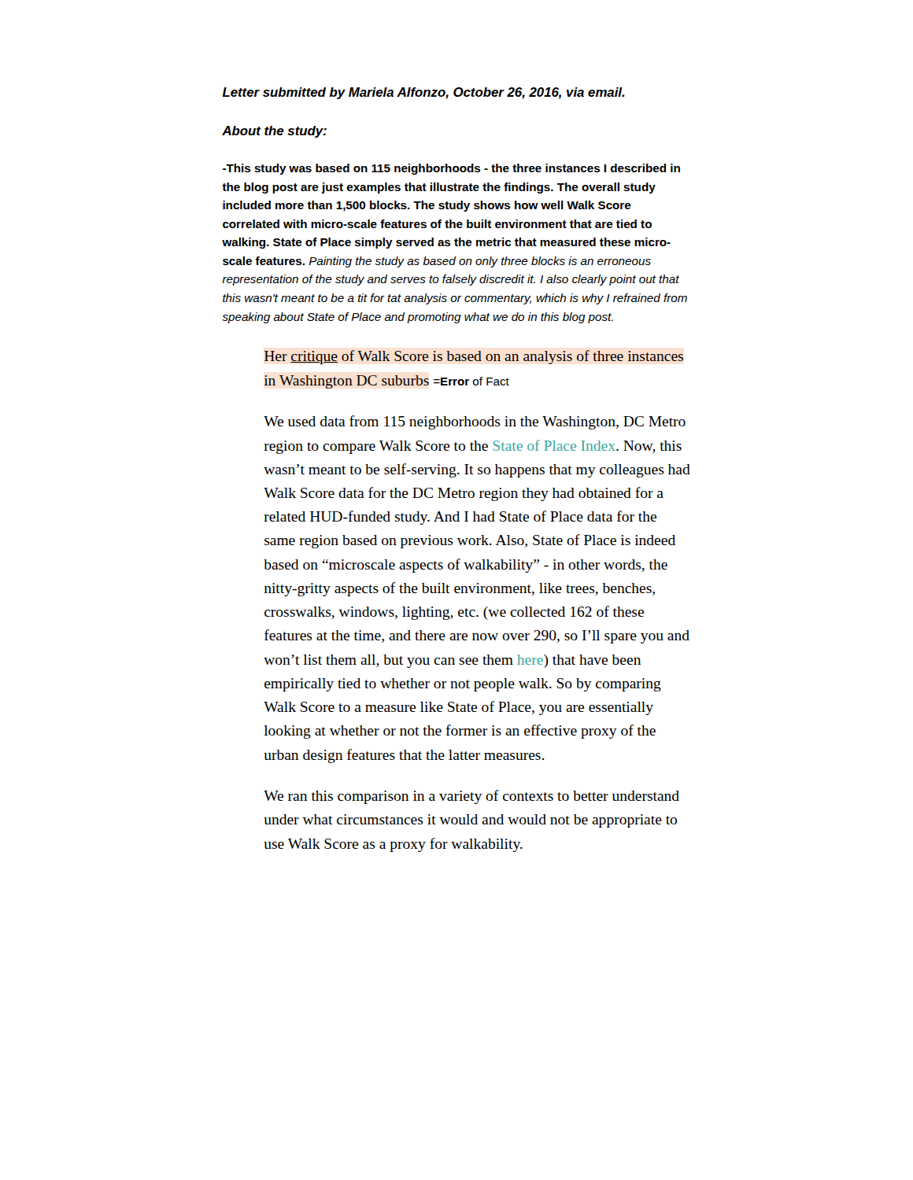Letter submitted by Mariela Alfonzo, October 26, 2016, via email.
About the study:
-This study was based on 115 neighborhoods - the three instances I described in the blog post are just examples that illustrate the findings. The overall study included more than 1,500 blocks. The study shows how well Walk Score correlated with micro-scale features of the built environment that are tied to walking. State of Place simply served as the metric that measured these micro-scale features. Painting the study as based on only three blocks is an erroneous representation of the study and serves to falsely discredit it. I also clearly point out that this wasn't meant to be a tit for tat analysis or commentary, which is why I refrained from speaking about State of Place and promoting what we do in this blog post.
Her critique of Walk Score is based on an analysis of three instances in Washington DC suburbs =Error of Fact
We used data from 115 neighborhoods in the Washington, DC Metro region to compare Walk Score to the State of Place Index. Now, this wasn’t meant to be self-serving. It so happens that my colleagues had Walk Score data for the DC Metro region they had obtained for a related HUD-funded study. And I had State of Place data for the same region based on previous work. Also, State of Place is indeed based on “microscale aspects of walkability” - in other words, the nitty-gritty aspects of the built environment, like trees, benches, crosswalks, windows, lighting, etc. (we collected 162 of these features at the time, and there are now over 290, so I’ll spare you and won’t list them all, but you can see them here) that have been empirically tied to whether or not people walk. So by comparing Walk Score to a measure like State of Place, you are essentially looking at whether or not the former is an effective proxy of the urban design features that the latter measures.
We ran this comparison in a variety of contexts to better understand under what circumstances it would and would not be appropriate to use Walk Score as a proxy for walkability.